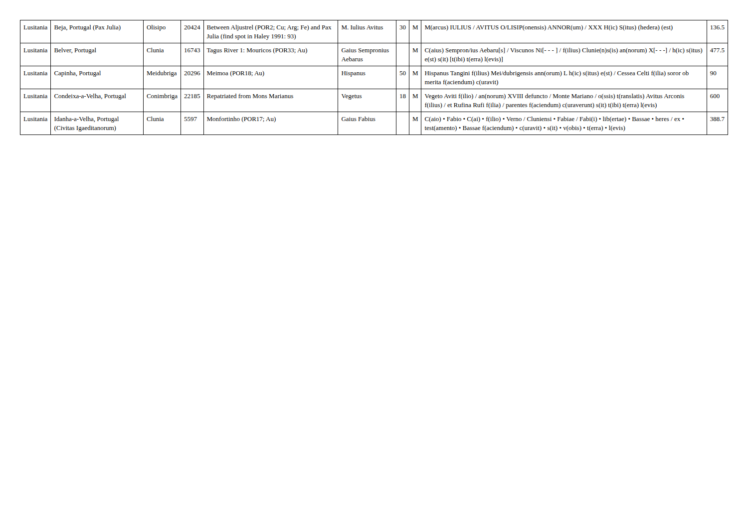| Lusitania | Beja, Portugal (Pax Julia) | Olisipo | 20424 | Between Aljustrel (POR2; Cu; Arg; Fe) and Pax Julia (find spot in Haley 1991: 93) | M. Iulius Avitus | 30 | M | M(arcus) IULIUS / AVITUS O/LISIP(onensis) ANNOR(um) / XXX H(ic) S(itus) (hedera) (est) | 136.5 |
| Lusitania | Belver, Portugal | Clunia | 16743 | Tagus River 1: Mouricos (POR33; Au) | Gaius Sempronius Aebarus | | M | C(aius) Sempron/ius Aebaru[s] / Viscunos Ni[- - - ] / f(ilius) Clunie(n)s(is) an(norum) X[- - -] / h(ic) s(itus) e(st) s(it) [t(ibi) t(erra) l(evis)] | 477.5 |
| Lusitania | Capinha, Portugal | Meidubriga | 20296 | Meimoa (POR18; Au) | Hispanus | 50 | M | Hispanus Tangini f(ilius) Mei/dubrigensis ann(orum) L h(ic) s(itus) e(st) / Cessea Celti f(ilia) soror ob merita f(aciendum) c(uravit) | 90 |
| Lusitania | Condeixa-a-Velha, Portugal | Conimbriga | 22185 | Repatriated from Mons Marianus | Vegetus | 18 | M | Vegeto Aviti f(ilio) / an(norum) XVIII defuncto / Monte Mariano / o(ssis) t(ranslatis) Avitus Arconis f(ilius) / et Rufina Rufi f(ilia) / parentes f(aciendum) c(uraverunt) s(it) t(ibi) t(erra) l(evis) | 600 |
| Lusitania | Idanha-a-Velha, Portugal (Civitas Igaeditanorum) | Clunia | 5597 | Monfortinho (POR17; Au) | Gaius Fabius | | M | C(aio) • Fabio • C(ai) • f(ilio) • Verno / Cluniensi • Fabiae / Fabi(i) • lib(ertae) • Bassae • heres / ex • test(amento) • Bassae f(aciendum) • c(uravit) • s(it) • v(obis) • t(erra) • l(evis) | 388.7 |